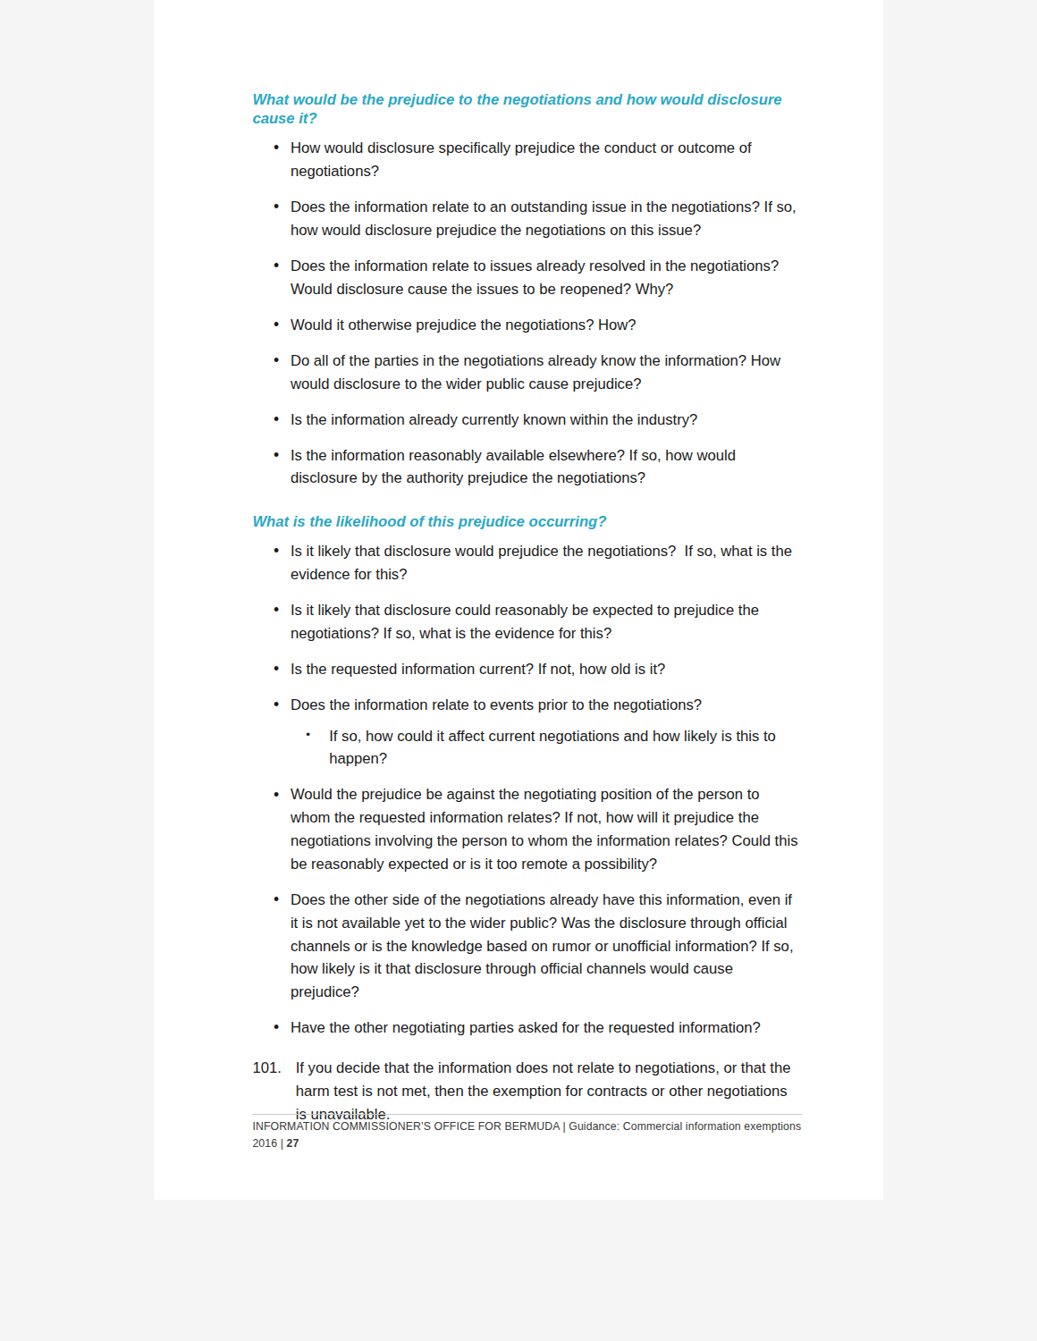What would be the prejudice to the negotiations and how would disclosure cause it?
How would disclosure specifically prejudice the conduct or outcome of negotiations?
Does the information relate to an outstanding issue in the negotiations? If so, how would disclosure prejudice the negotiations on this issue?
Does the information relate to issues already resolved in the negotiations? Would disclosure cause the issues to be reopened? Why?
Would it otherwise prejudice the negotiations? How?
Do all of the parties in the negotiations already know the information? How would disclosure to the wider public cause prejudice?
Is the information already currently known within the industry?
Is the information reasonably available elsewhere? If so, how would disclosure by the authority prejudice the negotiations?
What is the likelihood of this prejudice occurring?
Is it likely that disclosure would prejudice the negotiations? If so, what is the evidence for this?
Is it likely that disclosure could reasonably be expected to prejudice the negotiations? If so, what is the evidence for this?
Is the requested information current? If not, how old is it?
Does the information relate to events prior to the negotiations?
If so, how could it affect current negotiations and how likely is this to happen?
Would the prejudice be against the negotiating position of the person to whom the requested information relates? If not, how will it prejudice the negotiations involving the person to whom the information relates? Could this be reasonably expected or is it too remote a possibility?
Does the other side of the negotiations already have this information, even if it is not available yet to the wider public? Was the disclosure through official channels or is the knowledge based on rumor or unofficial information? If so, how likely is it that disclosure through official channels would cause prejudice?
Have the other negotiating parties asked for the requested information?
101. If you decide that the information does not relate to negotiations, or that the harm test is not met, then the exemption for contracts or other negotiations is unavailable.
INFORMATION COMMISSIONER’S OFFICE FOR BERMUDA | Guidance: Commercial information exemptions 2016 | 27